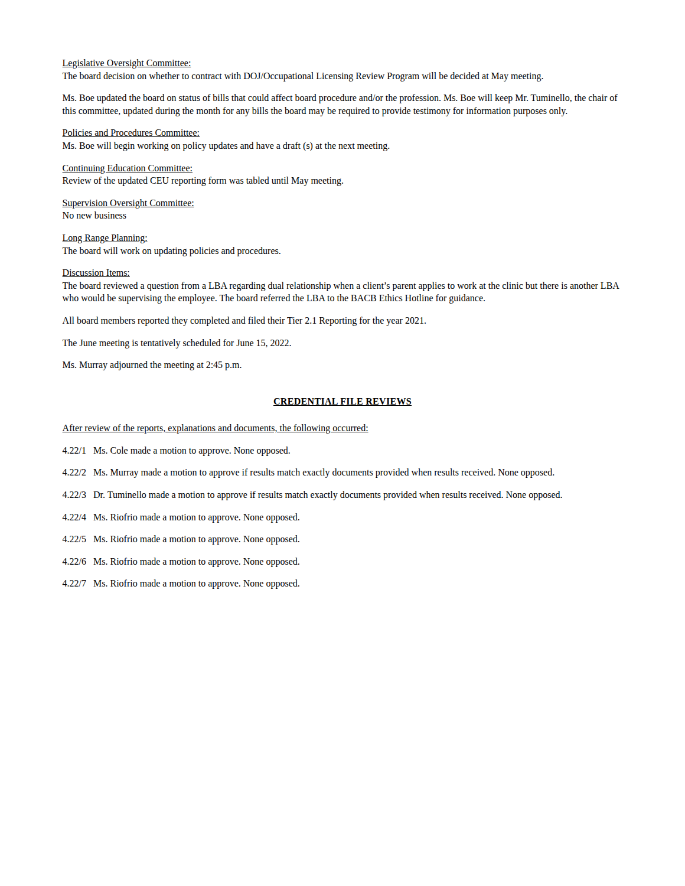Legislative Oversight Committee:
The board decision on whether to contract with DOJ/Occupational Licensing Review Program will be decided at May meeting.
Ms. Boe updated the board on status of bills that could affect board procedure and/or the profession. Ms. Boe will keep Mr. Tuminello, the chair of this committee, updated during the month for any bills the board may be required to provide testimony for information purposes only.
Policies and Procedures Committee:
Ms. Boe will begin working on policy updates and have a draft (s) at the next meeting.
Continuing Education Committee:
Review of the updated CEU reporting form was tabled until May meeting.
Supervision Oversight Committee:
No new business
Long Range Planning:
The board will work on updating policies and procedures.
Discussion Items:
The board reviewed a question from a LBA regarding dual relationship when a client’s parent applies to work at the clinic but there is another LBA who would be supervising the employee. The board referred the LBA to the BACB Ethics Hotline for guidance.
All board members reported they completed and filed their Tier 2.1 Reporting for the year 2021.
The June meeting is tentatively scheduled for June 15, 2022.
Ms. Murray adjourned the meeting at 2:45 p.m.
CREDENTIAL FILE REVIEWS
After review of the reports, explanations and documents, the following occurred:
4.22/1 Ms. Cole made a motion to approve. None opposed.
4.22/2 Ms. Murray made a motion to approve if results match exactly documents provided when results received. None opposed.
4.22/3 Dr. Tuminello made a motion to approve if results match exactly documents provided when results received. None opposed.
4.22/4 Ms. Riofrio made a motion to approve. None opposed.
4.22/5 Ms. Riofrio made a motion to approve. None opposed.
4.22/6 Ms. Riofrio made a motion to approve. None opposed.
4.22/7 Ms. Riofrio made a motion to approve. None opposed.